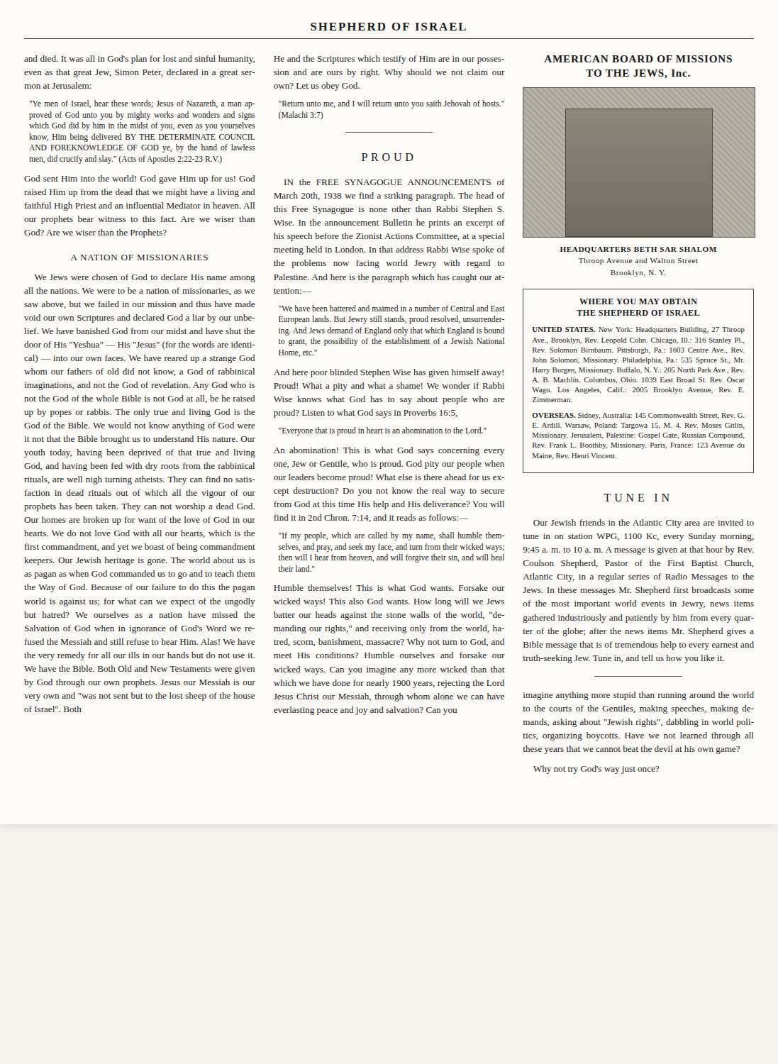SHEPHERD OF ISRAEL
and died. It was all in God's plan for lost and sinful humanity, even as that great Jew, Simon Peter, declared in a great sermon at Jerusalem:
"Ye men of Israel, hear these words; Jesus of Nazareth, a man approved of God unto you by mighty works and wonders and signs which God did by him in the midst of you, even as you yourselves know, Him being delivered BY THE DETERMINATE COUNCIL AND FOREKNOWLEDGE OF GOD ye, by the hand of lawless men, did crucify and slay." (Acts of Apostles 2:22-23 R.V.)
God sent Him into the world! God gave Him up for us! God raised Him up from the dead that we might have a living and faithful High Priest and an influential Mediator in heaven. All our prophets bear witness to this fact. Are we wiser than God? Are we wiser than the Prophets?
A Nation of Missionaries
We Jews were chosen of God to declare His name among all the nations. We were to be a nation of missionaries, as we saw above, but we failed in our mission and thus have made void our own Scriptures and declared God a liar by our unbelief. We have banished God from our midst and have shut the door of His "Yeshua" — His "Jesus" (for the words are identical) — into our own faces. We have reared up a strange God whom our fathers of old did not know, a God of rabbinical imaginations, and not the God of revelation. Any God who is not the God of the whole Bible is not God at all, be he raised up by popes or rabbis. The only true and living God is the God of the Bible. We would not know anything of God were it not that the Bible brought us to understand His nature. Our youth today, having been deprived of that true and living God, and having been fed with dry roots from the rabbinical rituals, are well nigh turning atheists. They can find no satisfaction in dead rituals out of which all the vigour of our prophets has been taken. They can not worship a dead God. Our homes are broken up for want of the love of God in our hearts. We do not love God with all our hearts, which is the first commandment, and yet we boast of being commandment keepers. Our Jewish heritage is gone. The world about us is as pagan as when God commanded us to go and to teach them the Way of God. Because of our failure to do this the pagan world is against us; for what can we expect of the ungodly but hatred? We ourselves as a nation have missed the Salvation of God when in ignorance of God's Word we refused the Messiah and still refuse to hear Him. Alas! We have the very remedy for all our ills in our hands but do not use it. We have the Bible. Both Old and New Testaments were given by God through our own prophets. Jesus our Messiah is our very own and "was not sent but to the lost sheep of the house of Israel". Both
He and the Scriptures which testify of Him are in our possession and are ours by right. Why should we not claim our own? Let us obey God.
"Return unto me, and I will return unto you saith Jehovah of hosts." (Malachi 3:7)
PROUD
IN the FREE SYNAGOGUE ANNOUNCEMENTS of March 20th, 1938 we find a striking paragraph. The head of this Free Synagogue is none other than Rabbi Stephen S. Wise. In the announcement Bulletin he prints an excerpt of his speech before the Zionist Actions Committee, at a special meeting held in London. In that address Rabbi Wise spoke of the problems now facing world Jewry with regard to Palestine. And here is the paragraph which has caught our attention:—
"We have been battered and maimed in a number of Central and East European lands. But Jewry still stands, proud resolved, unsurrendering. And Jews demand of England only that which England is bound to grant, the possibility of the establishment of a Jewish National Home, etc."
And here poor blinded Stephen Wise has given himself away! Proud! What a pity and what a shame! We wonder if Rabbi Wise knows what God has to say about people who are proud? Listen to what God says in Proverbs 16:5,
"Everyone that is proud in heart is an abomination to the Lord."
An abomination! This is what God says concerning every one, Jew or Gentile, who is proud. God pity our people when our leaders become proud! What else is there ahead for us except destruction? Do you not know the real way to secure from God at this time His help and His deliverance? You will find it in 2nd Chron. 7:14, and it reads as follows:—
"If my people, which are called by my name, shall humble themselves, and pray, and seek my face, and turn from their wicked ways; then will I hear from heaven, and will forgive their sin, and will heal their land."
Humble themselves! This is what God wants. Forsake our wicked ways! This also God wants. How long will we Jews batter our heads against the stone walls of the world, "demanding our rights," and receiving only from the world, hatred, scorn, banishment, massacre? Why not turn to God, and meet His conditions? Humble ourselves and forsake our wicked ways. Can you imagine any more wicked than that which we have done for nearly 1900 years, rejecting the Lord Jesus Christ our Messiah, through whom alone we can have everlasting peace and joy and salvation? Can you
AMERICAN BOARD OF MISSIONS
TO THE JEWS, Inc.
HEADQUARTERS BETH SAR SHALOM Throop Avenue and Walton Street Brooklyn, N. Y.
WHERE YOU MAY OBTAIN
THE SHEPHERD OF ISRAEL
UNITED STATES. New York: Headquarters Building, 27 Throop Ave., Brooklyn, Rev. Leopold Cohn. Chicago, Ill.: 316 Stanley Pl., Rev. Solomon Birnbaum. Pittsburgh, Pa.: 1603 Centre Ave., Rev. John Solomon, Missionary. Philadelphia, Pa.: 535 Spruce St., Mr. Harry Burgen, Missionary. Buffalo, N. Y.: 205 North Park Ave., Rev. A. B. Machlin. Columbus, Ohio. 1039 East Broad St. Rev. Oscar Wago. Los Angeles, Calif.: 2005 Brooklyn Avenue, Rev. E. Zimmerman.
OVERSEAS. Sidney, Australia: 145 Commonwealth Street, Rev. G. E. Ardill. Warsaw, Poland: Targowa 15, M. 4. Rev. Moses Gitlin, Missionary. Jerusalem, Palestine: Gospel Gate, Russian Compound, Rev. Frank L. Boothby, Missionary. Paris, France: 123 Avenue du Maine, Rev. Henri Vincent.
TUNE IN
Our Jewish friends in the Atlantic City area are invited to tune in on station WPG, 1100 Kc, every Sunday morning, 9:45 a. m. to 10 a. m. A message is given at that hour by Rev. Coulson Shepherd, Pastor of the First Baptist Church, Atlantic City, in a regular series of Radio Messages to the Jews. In these messages Mr. Shepherd first broadcasts some of the most important world events in Jewry, news items gathered industriously and patiently by him from every quarter of the globe; after the news items Mr. Shepherd gives a Bible message that is of tremendous help to every earnest and truth-seeking Jew. Tune in, and tell us how you like it.
imagine anything more stupid than running around the world to the courts of the Gentiles, making speeches, making demands, asking about "Jewish rights", dabbling in world politics, organizing boycotts. Have we not learned through all these years that we cannot beat the devil at his own game?
Why not try God's way just once?